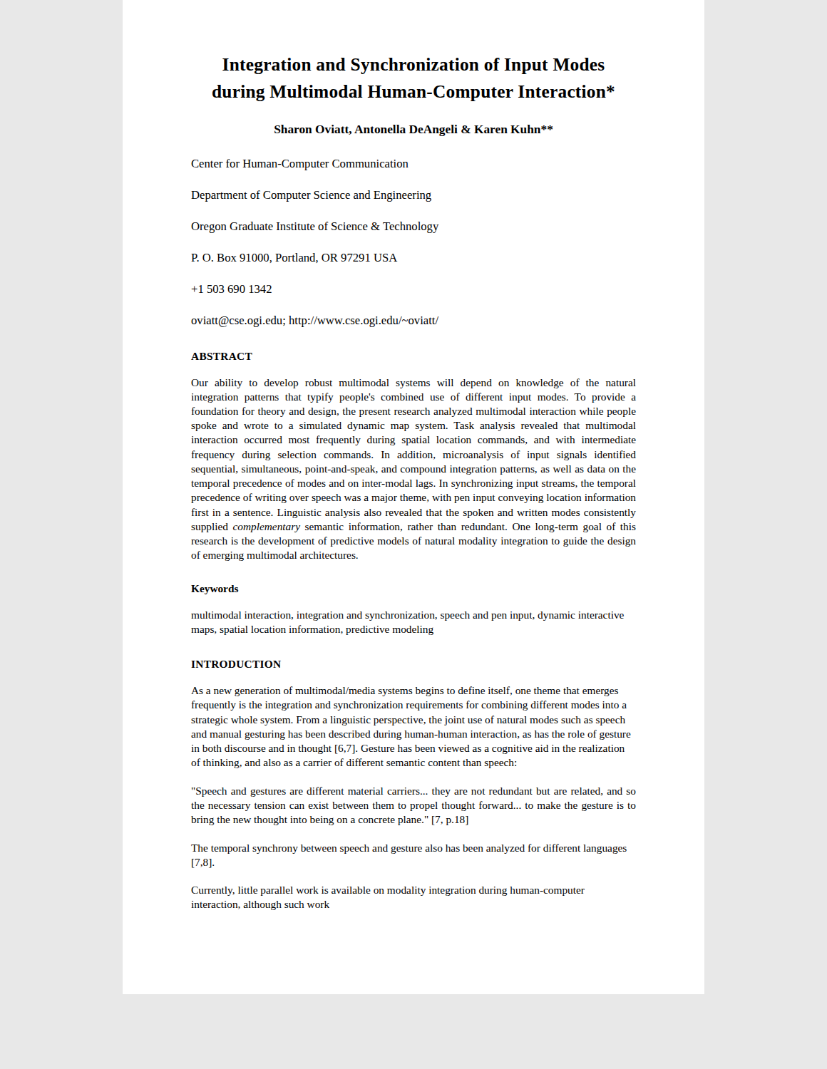Integration and Synchronization of Input Modes
during Multimodal Human-Computer Interaction*
Sharon Oviatt, Antonella DeAngeli & Karen Kuhn**
Center for Human-Computer Communication
Department of Computer Science and Engineering
Oregon Graduate Institute of Science & Technology
P. O. Box 91000, Portland, OR 97291 USA
+1 503 690 1342
oviatt@cse.ogi.edu; http://www.cse.ogi.edu/~oviatt/
ABSTRACT
Our ability to develop robust multimodal systems will depend on knowledge of the natural integration patterns that typify people's combined use of different input modes. To provide a foundation for theory and design, the present research analyzed multimodal interaction while people spoke and wrote to a simulated dynamic map system. Task analysis revealed that multimodal interaction occurred most frequently during spatial location commands, and with intermediate frequency during selection commands. In addition, microanalysis of input signals identified sequential, simultaneous, point-and-speak, and compound integration patterns, as well as data on the temporal precedence of modes and on inter-modal lags. In synchronizing input streams, the temporal precedence of writing over speech was a major theme, with pen input conveying location information first in a sentence. Linguistic analysis also revealed that the spoken and written modes consistently supplied complementary semantic information, rather than redundant. One long-term goal of this research is the development of predictive models of natural modality integration to guide the design of emerging multimodal architectures.
Keywords
multimodal interaction, integration and synchronization, speech and pen input, dynamic interactive maps, spatial location information, predictive modeling
INTRODUCTION
As a new generation of multimodal/media systems begins to define itself, one theme that emerges frequently is the integration and synchronization requirements for combining different modes into a strategic whole system. From a linguistic perspective, the joint use of natural modes such as speech and manual gesturing has been described during human-human interaction, as has the role of gesture in both discourse and in thought [6,7]. Gesture has been viewed as a cognitive aid in the realization of thinking, and also as a carrier of different semantic content than speech:
"Speech and gestures are different material carriers... they are not redundant but are related, and so the necessary tension can exist between them to propel thought forward... to make the gesture is to bring the new thought into being on a concrete plane." [7, p.18]
The temporal synchrony between speech and gesture also has been analyzed for different languages [7,8].
Currently, little parallel work is available on modality integration during human-computer interaction, although such work